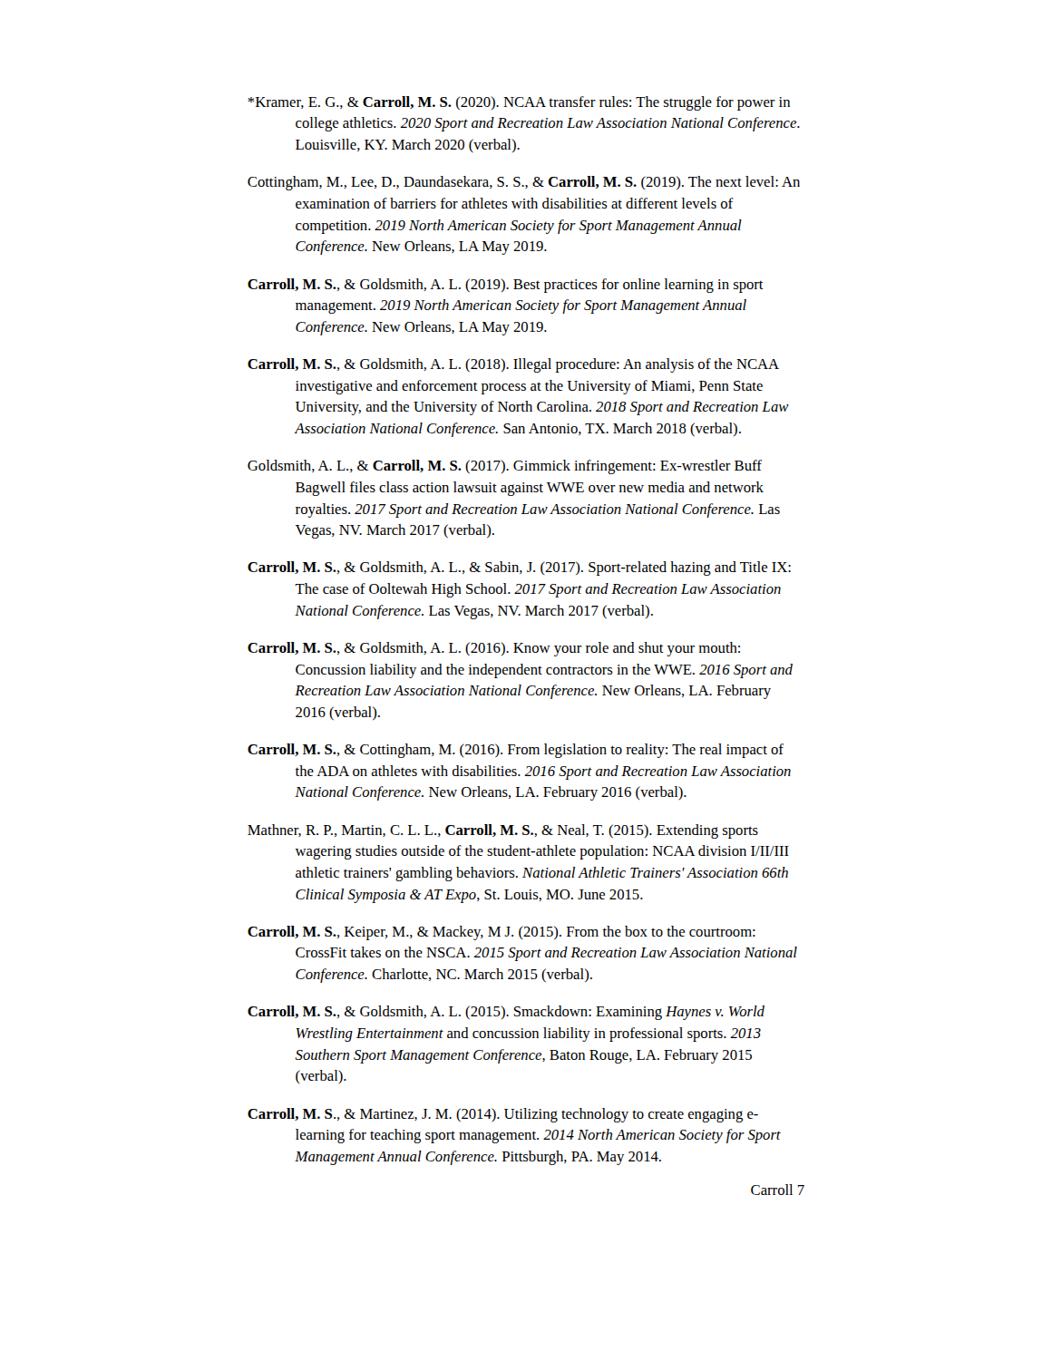*Kramer, E. G., & Carroll, M. S. (2020). NCAA transfer rules: The struggle for power in college athletics. 2020 Sport and Recreation Law Association National Conference. Louisville, KY. March 2020 (verbal).
Cottingham, M., Lee, D., Daundasekara, S. S., & Carroll, M. S. (2019). The next level: An examination of barriers for athletes with disabilities at different levels of competition. 2019 North American Society for Sport Management Annual Conference. New Orleans, LA May 2019.
Carroll, M. S., & Goldsmith, A. L. (2019). Best practices for online learning in sport management. 2019 North American Society for Sport Management Annual Conference. New Orleans, LA May 2019.
Carroll, M. S., & Goldsmith, A. L. (2018). Illegal procedure: An analysis of the NCAA investigative and enforcement process at the University of Miami, Penn State University, and the University of North Carolina. 2018 Sport and Recreation Law Association National Conference. San Antonio, TX. March 2018 (verbal).
Goldsmith, A. L., & Carroll, M. S. (2017). Gimmick infringement: Ex-wrestler Buff Bagwell files class action lawsuit against WWE over new media and network royalties. 2017 Sport and Recreation Law Association National Conference. Las Vegas, NV. March 2017 (verbal).
Carroll, M. S., & Goldsmith, A. L., & Sabin, J. (2017). Sport-related hazing and Title IX: The case of Ooltewah High School. 2017 Sport and Recreation Law Association National Conference. Las Vegas, NV. March 2017 (verbal).
Carroll, M. S., & Goldsmith, A. L. (2016). Know your role and shut your mouth: Concussion liability and the independent contractors in the WWE. 2016 Sport and Recreation Law Association National Conference. New Orleans, LA. February 2016 (verbal).
Carroll, M. S., & Cottingham, M. (2016). From legislation to reality: The real impact of the ADA on athletes with disabilities. 2016 Sport and Recreation Law Association National Conference. New Orleans, LA. February 2016 (verbal).
Mathner, R. P., Martin, C. L. L., Carroll, M. S., & Neal, T. (2015). Extending sports wagering studies outside of the student-athlete population: NCAA division I/II/III athletic trainers' gambling behaviors. National Athletic Trainers' Association 66th Clinical Symposia & AT Expo, St. Louis, MO. June 2015.
Carroll, M. S., Keiper, M., & Mackey, M J. (2015). From the box to the courtroom: CrossFit takes on the NSCA. 2015 Sport and Recreation Law Association National Conference. Charlotte, NC. March 2015 (verbal).
Carroll, M. S., & Goldsmith, A. L. (2015). Smackdown: Examining Haynes v. World Wrestling Entertainment and concussion liability in professional sports. 2013 Southern Sport Management Conference, Baton Rouge, LA. February 2015 (verbal).
Carroll, M. S., & Martinez, J. M. (2014). Utilizing technology to create engaging e-learning for teaching sport management. 2014 North American Society for Sport Management Annual Conference. Pittsburgh, PA. May 2014.
Carroll 7